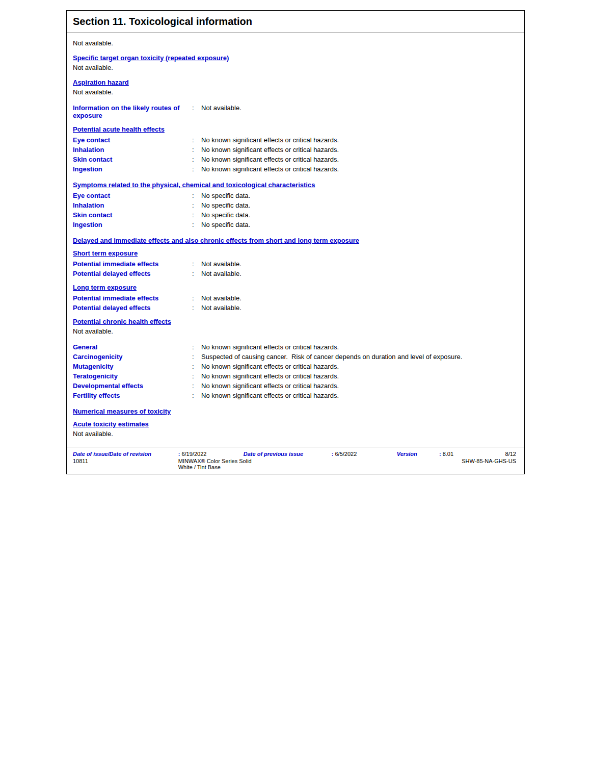Section 11. Toxicological information
Not available.
Specific target organ toxicity (repeated exposure)
Not available.
Aspiration hazard
Not available.
| Information on the likely routes of exposure | : | Not available. |
Potential acute health effects
| Eye contact | : | No known significant effects or critical hazards. |
| Inhalation | : | No known significant effects or critical hazards. |
| Skin contact | : | No known significant effects or critical hazards. |
| Ingestion | : | No known significant effects or critical hazards. |
Symptoms related to the physical, chemical and toxicological characteristics
| Eye contact | : | No specific data. |
| Inhalation | : | No specific data. |
| Skin contact | : | No specific data. |
| Ingestion | : | No specific data. |
Delayed and immediate effects and also chronic effects from short and long term exposure
Short term exposure
| Potential immediate effects | : | Not available. |
| Potential delayed effects | : | Not available. |
Long term exposure
| Potential immediate effects | : | Not available. |
| Potential delayed effects | : | Not available. |
Potential chronic health effects
Not available.
| General | : | No known significant effects or critical hazards. |
| Carcinogenicity | : | Suspected of causing cancer. Risk of cancer depends on duration and level of exposure. |
| Mutagenicity | : | No known significant effects or critical hazards. |
| Teratogenicity | : | No known significant effects or critical hazards. |
| Developmental effects | : | No known significant effects or critical hazards. |
| Fertility effects | : | No known significant effects or critical hazards. |
Numerical measures of toxicity
Acute toxicity estimates
Not available.
| Date of issue/Date of revision | : 6/19/2022 | Date of previous issue | : 6/5/2022 | Version | : 8.01 | 8/12 |
| 10811 | MINWAX® Color Series Solid White / Tint Base | SHW-85-NA-GHS-US |